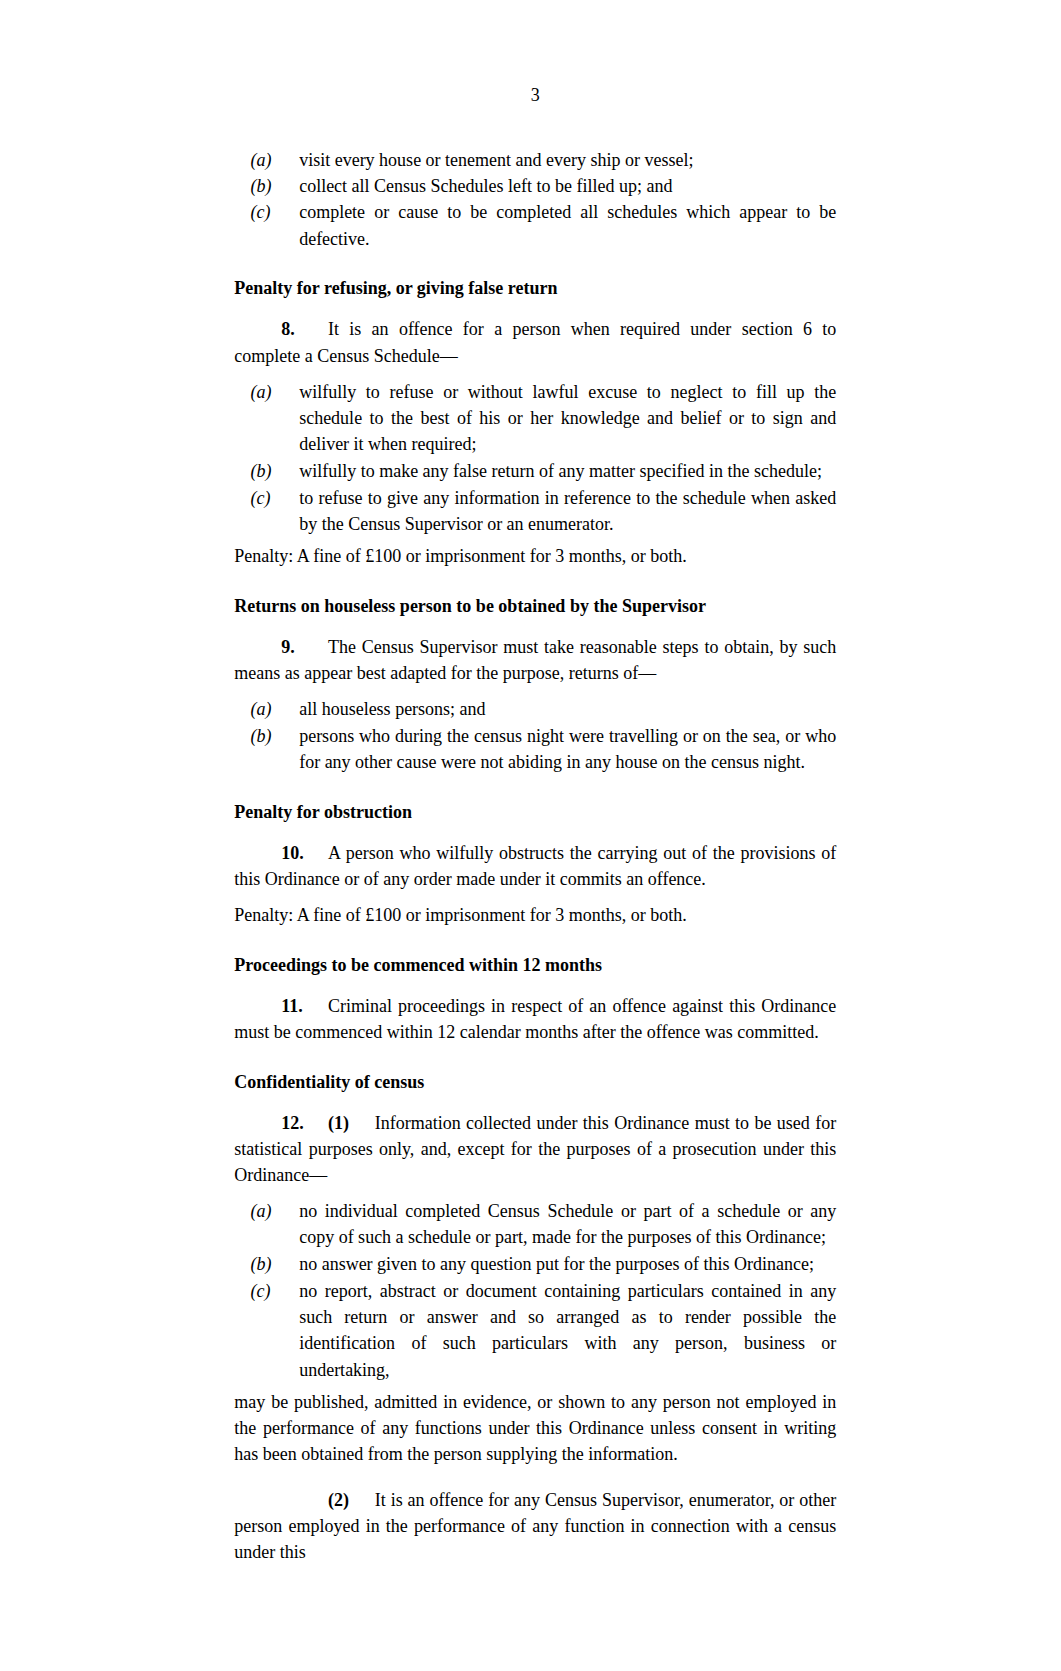3
(a) visit every house or tenement and every ship or vessel;
(b) collect all Census Schedules left to be filled up; and
(c) complete or cause to be completed all schedules which appear to be defective.
Penalty for refusing, or giving false return
8. It is an offence for a person when required under section 6 to complete a Census Schedule—
(a) wilfully to refuse or without lawful excuse to neglect to fill up the schedule to the best of his or her knowledge and belief or to sign and deliver it when required;
(b) wilfully to make any false return of any matter specified in the schedule;
(c) to refuse to give any information in reference to the schedule when asked by the Census Supervisor or an enumerator.
Penalty: A fine of £100 or imprisonment for 3 months, or both.
Returns on houseless person to be obtained by the Supervisor
9. The Census Supervisor must take reasonable steps to obtain, by such means as appear best adapted for the purpose, returns of—
(a) all houseless persons; and
(b) persons who during the census night were travelling or on the sea, or who for any other cause were not abiding in any house on the census night.
Penalty for obstruction
10. A person who wilfully obstructs the carrying out of the provisions of this Ordinance or of any order made under it commits an offence.
Penalty: A fine of £100 or imprisonment for 3 months, or both.
Proceedings to be commenced within 12 months
11. Criminal proceedings in respect of an offence against this Ordinance must be commenced within 12 calendar months after the offence was committed.
Confidentiality of census
12.(1) Information collected under this Ordinance must to be used for statistical purposes only, and, except for the purposes of a prosecution under this Ordinance—
(a) no individual completed Census Schedule or part of a schedule or any copy of such a schedule or part, made for the purposes of this Ordinance;
(b) no answer given to any question put for the purposes of this Ordinance;
(c) no report, abstract or document containing particulars contained in any such return or answer and so arranged as to render possible the identification of such particulars with any person, business or undertaking,
may be published, admitted in evidence, or shown to any person not employed in the performance of any functions under this Ordinance unless consent in writing has been obtained from the person supplying the information.
(2) It is an offence for any Census Supervisor, enumerator, or other person employed in the performance of any function in connection with a census under this